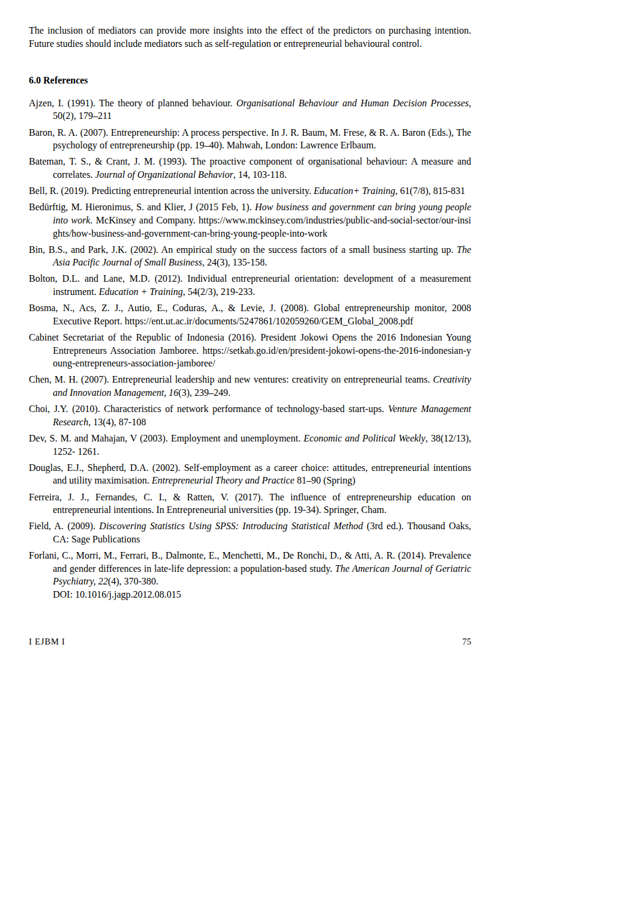The inclusion of mediators can provide more insights into the effect of the predictors on purchasing intention. Future studies should include mediators such as self-regulation or entrepreneurial behavioural control.
6.0 References
Ajzen, I. (1991). The theory of planned behaviour. Organisational Behaviour and Human Decision Processes, 50(2), 179–211
Baron, R. A. (2007). Entrepreneurship: A process perspective. In J. R. Baum, M. Frese, & R. A. Baron (Eds.), The psychology of entrepreneurship (pp. 19–40). Mahwah, London: Lawrence Erlbaum.
Bateman, T. S., & Crant, J. M. (1993). The proactive component of organisational behaviour: A measure and correlates. Journal of Organizational Behavior, 14, 103-118.
Bell, R. (2019). Predicting entrepreneurial intention across the university. Education+ Training, 61(7/8), 815-831
Bedürftig, M. Hieronimus, S. and Klier, J (2015 Feb, 1). How business and government can bring young people into work. McKinsey and Company. https://www.mckinsey.com/industries/public-and-social-sector/our-insights/how-business-and-government-can-bring-young-people-into-work
Bin, B.S., and Park, J.K. (2002). An empirical study on the success factors of a small business starting up. The Asia Pacific Journal of Small Business, 24(3), 135-158.
Bolton, D.L. and Lane, M.D. (2012). Individual entrepreneurial orientation: development of a measurement instrument. Education + Training, 54(2/3), 219-233.
Bosma, N., Acs, Z. J., Autio, E., Coduras, A., & Levie, J. (2008). Global entrepreneurship monitor, 2008 Executive Report. https://ent.ut.ac.ir/documents/5247861/102059260/GEM_Global_2008.pdf
Cabinet Secretariat of the Republic of Indonesia (2016). President Jokowi Opens the 2016 Indonesian Young Entrepreneurs Association Jamboree. https://setkab.go.id/en/president-jokowi-opens-the-2016-indonesian-young-entrepreneurs-association-jamboree/
Chen, M. H. (2007). Entrepreneurial leadership and new ventures: creativity on entrepreneurial teams. Creativity and Innovation Management, 16(3), 239–249.
Choi, J.Y. (2010). Characteristics of network performance of technology-based start-ups. Venture Management Research, 13(4), 87-108
Dev, S. M. and Mahajan, V (2003). Employment and unemployment. Economic and Political Weekly, 38(12/13), 1252- 1261.
Douglas, E.J., Shepherd, D.A. (2002). Self-employment as a career choice: attitudes, entrepreneurial intentions and utility maximisation. Entrepreneurial Theory and Practice 81–90 (Spring)
Ferreira, J. J., Fernandes, C. I., & Ratten, V. (2017). The influence of entrepreneurship education on entrepreneurial intentions. In Entrepreneurial universities (pp. 19-34). Springer, Cham.
Field, A. (2009). Discovering Statistics Using SPSS: Introducing Statistical Method (3rd ed.). Thousand Oaks, CA: Sage Publications
Forlani, C., Morri, M., Ferrari, B., Dalmonte, E., Menchetti, M., De Ronchi, D., & Atti, A. R. (2014). Prevalence and gender differences in late-life depression: a population-based study. The American Journal of Geriatric Psychiatry, 22(4), 370-380.
DOI: 10.1016/j.jagp.2012.08.015
I EJBM I 75